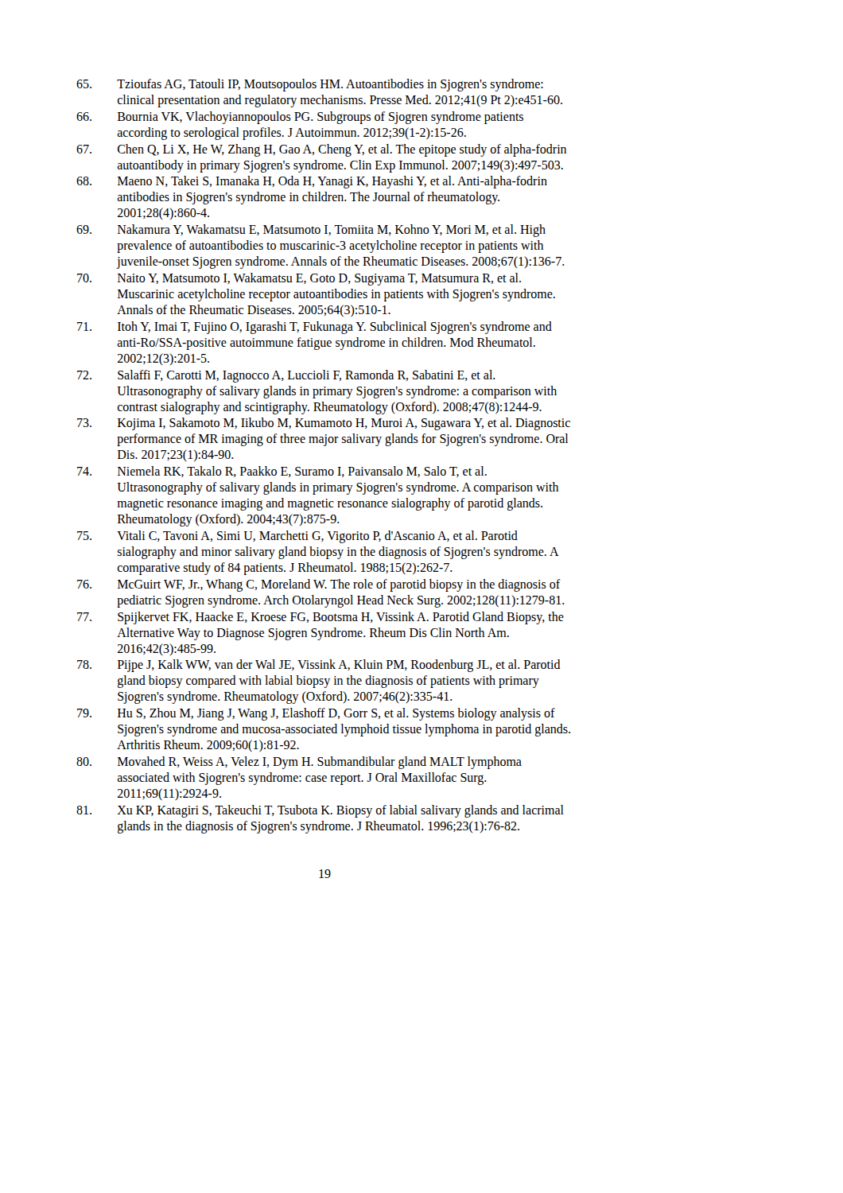Tzioufas AG, Tatouli IP, Moutsopoulos HM. Autoantibodies in Sjogren's syndrome: clinical presentation and regulatory mechanisms. Presse Med. 2012;41(9 Pt 2):e451-60.
Bournia VK, Vlachoyiannopoulos PG. Subgroups of Sjogren syndrome patients according to serological profiles. J Autoimmun. 2012;39(1-2):15-26.
Chen Q, Li X, He W, Zhang H, Gao A, Cheng Y, et al. The epitope study of alpha-fodrin autoantibody in primary Sjogren's syndrome. Clin Exp Immunol. 2007;149(3):497-503.
Maeno N, Takei S, Imanaka H, Oda H, Yanagi K, Hayashi Y, et al. Anti-alpha-fodrin antibodies in Sjogren's syndrome in children. The Journal of rheumatology. 2001;28(4):860-4.
Nakamura Y, Wakamatsu E, Matsumoto I, Tomiita M, Kohno Y, Mori M, et al. High prevalence of autoantibodies to muscarinic-3 acetylcholine receptor in patients with juvenile-onset Sjogren syndrome. Annals of the Rheumatic Diseases. 2008;67(1):136-7.
Naito Y, Matsumoto I, Wakamatsu E, Goto D, Sugiyama T, Matsumura R, et al. Muscarinic acetylcholine receptor autoantibodies in patients with Sjogren's syndrome. Annals of the Rheumatic Diseases. 2005;64(3):510-1.
Itoh Y, Imai T, Fujino O, Igarashi T, Fukunaga Y. Subclinical Sjogren's syndrome and anti-Ro/SSA-positive autoimmune fatigue syndrome in children. Mod Rheumatol. 2002;12(3):201-5.
Salaffi F, Carotti M, Iagnocco A, Luccioli F, Ramonda R, Sabatini E, et al. Ultrasonography of salivary glands in primary Sjogren's syndrome: a comparison with contrast sialography and scintigraphy. Rheumatology (Oxford). 2008;47(8):1244-9.
Kojima I, Sakamoto M, Iikubo M, Kumamoto H, Muroi A, Sugawara Y, et al. Diagnostic performance of MR imaging of three major salivary glands for Sjogren's syndrome. Oral Dis. 2017;23(1):84-90.
Niemela RK, Takalo R, Paakko E, Suramo I, Paivansalo M, Salo T, et al. Ultrasonography of salivary glands in primary Sjogren's syndrome. A comparison with magnetic resonance imaging and magnetic resonance sialography of parotid glands. Rheumatology (Oxford). 2004;43(7):875-9.
Vitali C, Tavoni A, Simi U, Marchetti G, Vigorito P, d'Ascanio A, et al. Parotid sialography and minor salivary gland biopsy in the diagnosis of Sjogren's syndrome. A comparative study of 84 patients. J Rheumatol. 1988;15(2):262-7.
McGuirt WF, Jr., Whang C, Moreland W. The role of parotid biopsy in the diagnosis of pediatric Sjogren syndrome. Arch Otolaryngol Head Neck Surg. 2002;128(11):1279-81.
Spijkervet FK, Haacke E, Kroese FG, Bootsma H, Vissink A. Parotid Gland Biopsy, the Alternative Way to Diagnose Sjogren Syndrome. Rheum Dis Clin North Am. 2016;42(3):485-99.
Pijpe J, Kalk WW, van der Wal JE, Vissink A, Kluin PM, Roodenburg JL, et al. Parotid gland biopsy compared with labial biopsy in the diagnosis of patients with primary Sjogren's syndrome. Rheumatology (Oxford). 2007;46(2):335-41.
Hu S, Zhou M, Jiang J, Wang J, Elashoff D, Gorr S, et al. Systems biology analysis of Sjogren's syndrome and mucosa-associated lymphoid tissue lymphoma in parotid glands. Arthritis Rheum. 2009;60(1):81-92.
Movahed R, Weiss A, Velez I, Dym H. Submandibular gland MALT lymphoma associated with Sjogren's syndrome: case report. J Oral Maxillofac Surg. 2011;69(11):2924-9.
Xu KP, Katagiri S, Takeuchi T, Tsubota K. Biopsy of labial salivary glands and lacrimal glands in the diagnosis of Sjogren's syndrome. J Rheumatol. 1996;23(1):76-82.
19